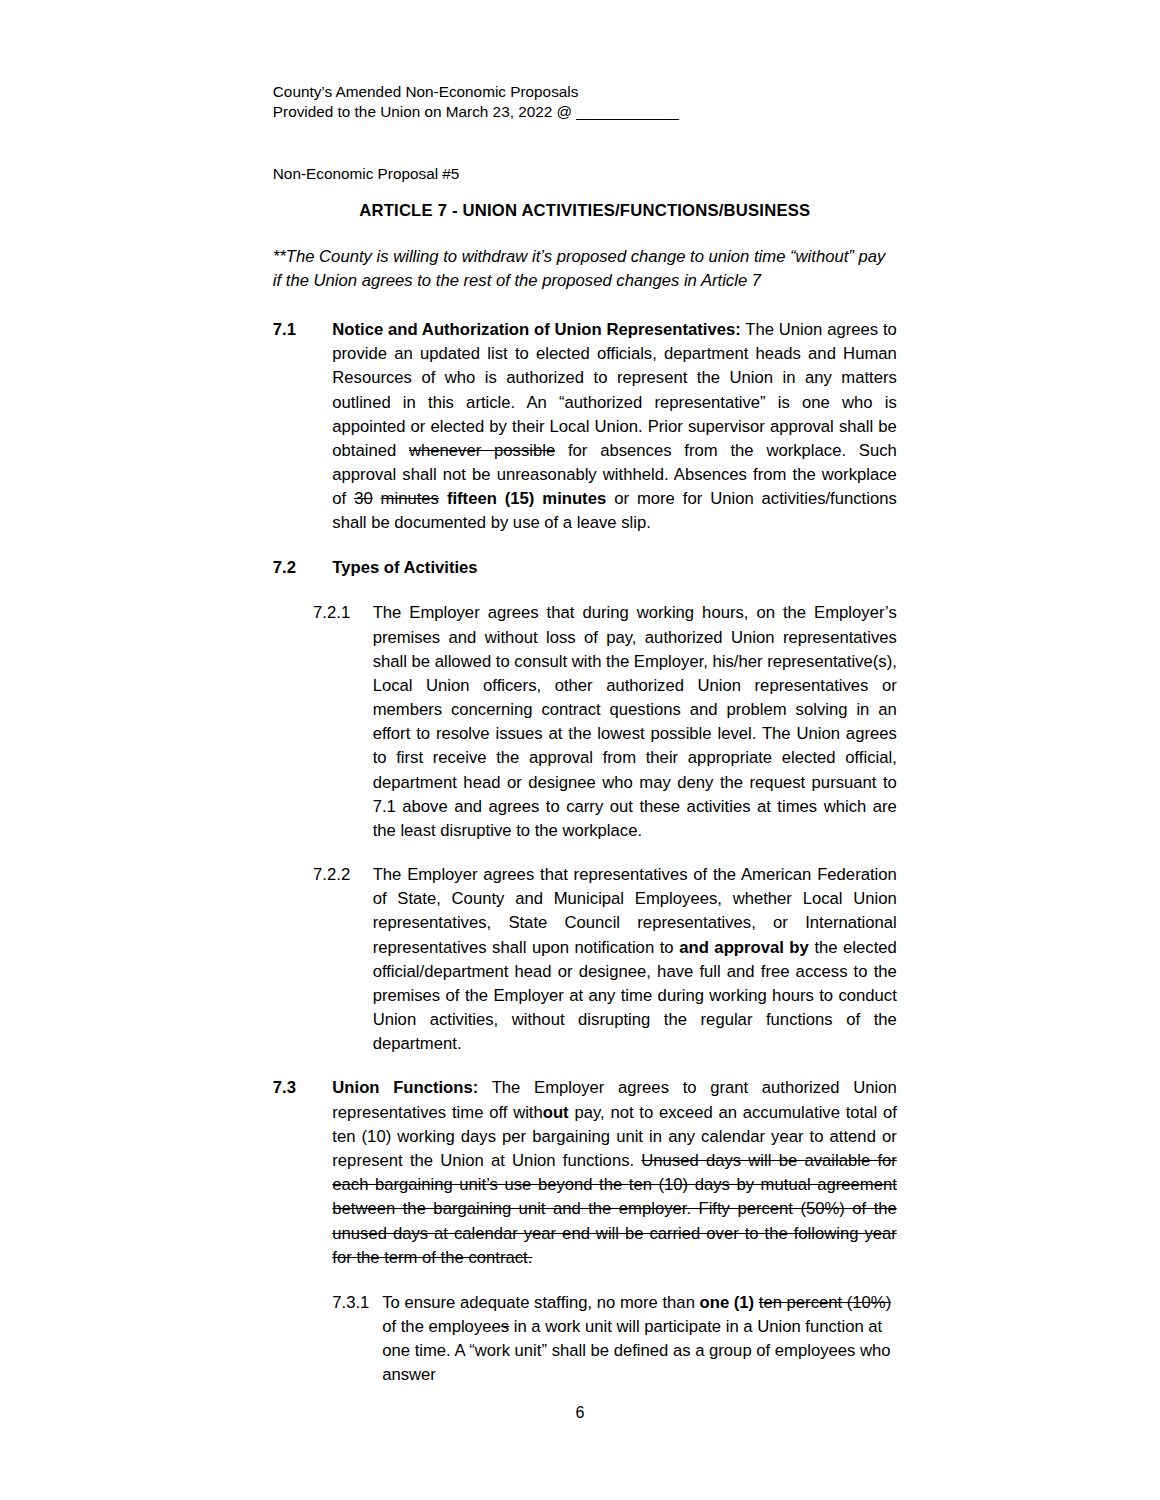County’s Amended Non-Economic Proposals
Provided to the Union on March 23, 2022 @ ____________
Non-Economic Proposal #5
ARTICLE 7 - UNION ACTIVITIES/FUNCTIONS/BUSINESS
**The County is willing to withdraw it’s proposed change to union time “without” pay if the Union agrees to the rest of the proposed changes in Article 7
7.1
Notice and Authorization of Union Representatives: The Union agrees to provide an updated list to elected officials, department heads and Human Resources of who is authorized to represent the Union in any matters outlined in this article. An “authorized representative” is one who is appointed or elected by their Local Union. Prior supervisor approval shall be obtained whenever possible for absences from the workplace. Such approval shall not be unreasonably withheld. Absences from the workplace of 30 minutes fifteen (15) minutes or more for Union activities/functions shall be documented by use of a leave slip.
7.2
Types of Activities
7.2.1
The Employer agrees that during working hours, on the Employer’s premises and without loss of pay, authorized Union representatives shall be allowed to consult with the Employer, his/her representative(s), Local Union officers, other authorized Union representatives or members concerning contract questions and problem solving in an effort to resolve issues at the lowest possible level. The Union agrees to first receive the approval from their appropriate elected official, department head or designee who may deny the request pursuant to 7.1 above and agrees to carry out these activities at times which are the least disruptive to the workplace.
7.2.2
The Employer agrees that representatives of the American Federation of State, County and Municipal Employees, whether Local Union representatives, State Council representatives, or International representatives shall upon notification to and approval by the elected official/department head or designee, have full and free access to the premises of the Employer at any time during working hours to conduct Union activities, without disrupting the regular functions of the department.
7.3
Union Functions: The Employer agrees to grant authorized Union representatives time off without pay, not to exceed an accumulative total of ten (10) working days per bargaining unit in any calendar year to attend or represent the Union at Union functions. Unused days will be available for each bargaining unit’s use beyond the ten (10) days by mutual agreement between the bargaining unit and the employer. Fifty percent (50%) of the unused days at calendar year end will be carried over to the following year for the term of the contract.
7.3.1
To ensure adequate staffing, no more than one (1) ten percent (10%) of the employees in a work unit will participate in a Union function at one time. A “work unit” shall be defined as a group of employees who answer
6